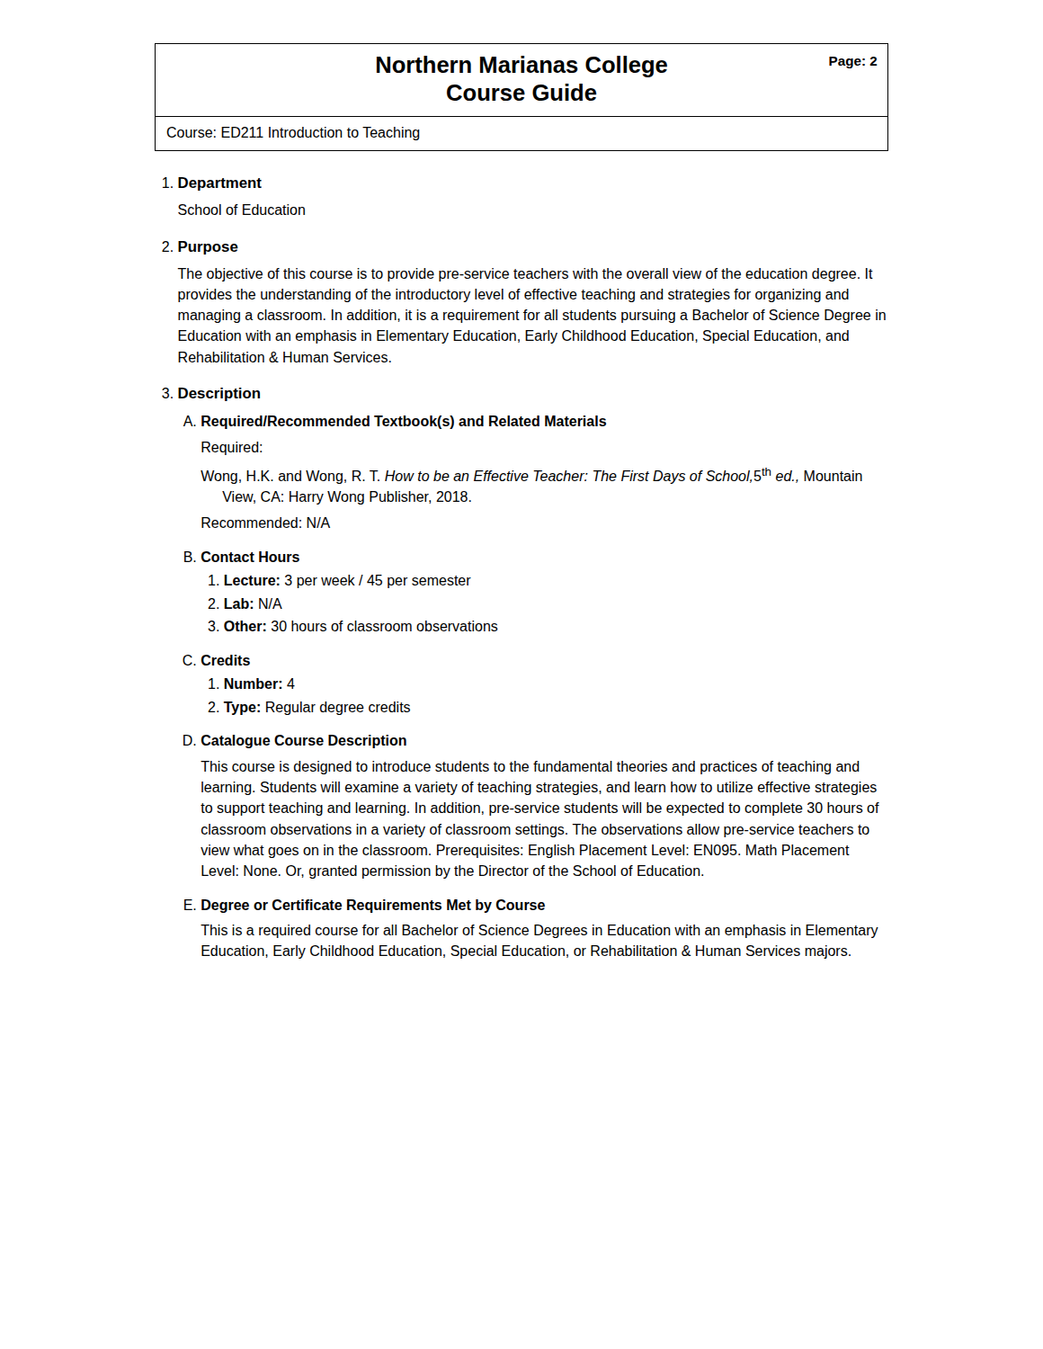Page: 2
Northern Marianas College
Course Guide
Course: ED211 Introduction to Teaching
Department
School of Education
Purpose
The objective of this course is to provide pre-service teachers with the overall view of the education degree. It provides the understanding of the introductory level of effective teaching and strategies for organizing and managing a classroom. In addition, it is a requirement for all students pursuing a Bachelor of Science Degree in Education with an emphasis in Elementary Education, Early Childhood Education, Special Education, and Rehabilitation & Human Services.
Description
Required/Recommended Textbook(s) and Related Materials
Required:
Wong, H.K. and Wong, R. T. How to be an Effective Teacher: The First Days of School, 5th ed., Mountain View, CA: Harry Wong Publisher, 2018.
Recommended: N/A
Contact Hours
Lecture: 3 per week / 45 per semester
Lab: N/A
Other: 30 hours of classroom observations
Credits
Number: 4
Type: Regular degree credits
Catalogue Course Description
This course is designed to introduce students to the fundamental theories and practices of teaching and learning. Students will examine a variety of teaching strategies, and learn how to utilize effective strategies to support teaching and learning. In addition, pre-service students will be expected to complete 30 hours of classroom observations in a variety of classroom settings. The observations allow pre-service teachers to view what goes on in the classroom. Prerequisites: English Placement Level: EN095. Math Placement Level: None. Or, granted permission by the Director of the School of Education.
Degree or Certificate Requirements Met by Course
This is a required course for all Bachelor of Science Degrees in Education with an emphasis in Elementary Education, Early Childhood Education, Special Education, or Rehabilitation & Human Services majors.